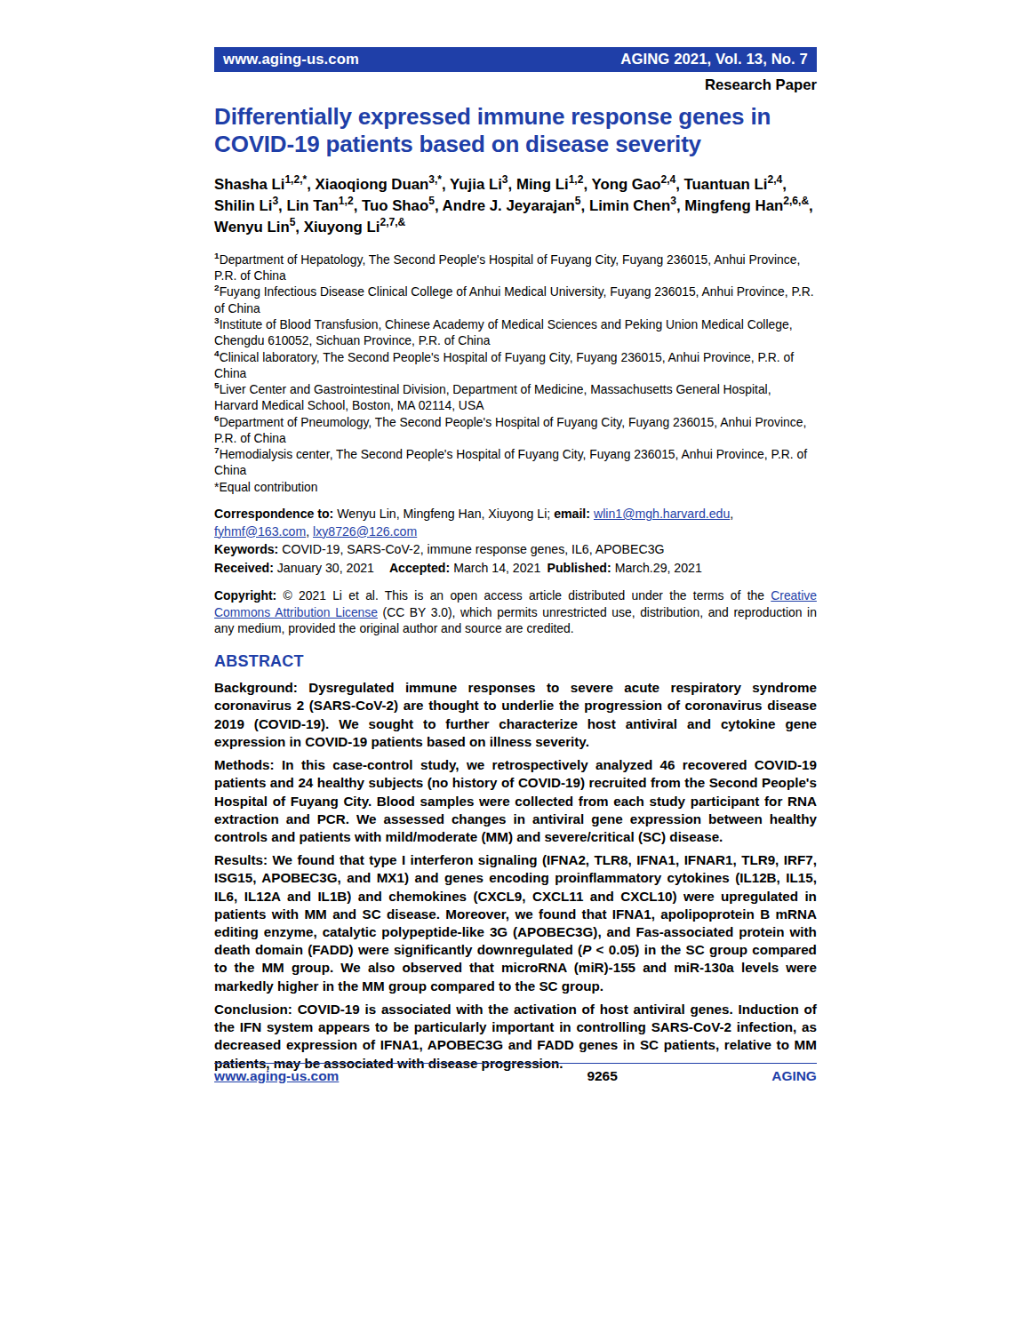www.aging-us.com
AGING 2021, Vol. 13, No. 7
Research Paper
Differentially expressed immune response genes in COVID-19 patients based on disease severity
Shasha Li1,2,*, Xiaoqiong Duan3,*, Yujia Li3, Ming Li1,2, Yong Gao2,4, Tuantuan Li2,4, Shilin Li3, Lin Tan1,2, Tuo Shao5, Andre J. Jeyarajan5, Limin Chen3, Mingfeng Han2,6,&, Wenyu Lin5, Xiuyong Li2,7,&
1Department of Hepatology, The Second People's Hospital of Fuyang City, Fuyang 236015, Anhui Province, P.R. of China
2Fuyang Infectious Disease Clinical College of Anhui Medical University, Fuyang 236015, Anhui Province, P.R. of China
3Institute of Blood Transfusion, Chinese Academy of Medical Sciences and Peking Union Medical College, Chengdu 610052, Sichuan Province, P.R. of China
4Clinical laboratory, The Second People's Hospital of Fuyang City, Fuyang 236015, Anhui Province, P.R. of China
5Liver Center and Gastrointestinal Division, Department of Medicine, Massachusetts General Hospital, Harvard Medical School, Boston, MA 02114, USA
6Department of Pneumology, The Second People's Hospital of Fuyang City, Fuyang 236015, Anhui Province, P.R. of China
7Hemodialysis center, The Second People's Hospital of Fuyang City, Fuyang 236015, Anhui Province, P.R. of China
*Equal contribution
Correspondence to: Wenyu Lin, Mingfeng Han, Xiuyong Li; email: wlin1@mgh.harvard.edu, fyhmf@163.com, lxy8726@126.com
Keywords: COVID-19, SARS-CoV-2, immune response genes, IL6, APOBEC3G
Received: January 30, 2021 Accepted: March 14, 2021 Published: March.29, 2021
Copyright: © 2021 Li et al. This is an open access article distributed under the terms of the Creative Commons Attribution License (CC BY 3.0), which permits unrestricted use, distribution, and reproduction in any medium, provided the original author and source are credited.
ABSTRACT
Background: Dysregulated immune responses to severe acute respiratory syndrome coronavirus 2 (SARS-CoV-2) are thought to underlie the progression of coronavirus disease 2019 (COVID-19). We sought to further characterize host antiviral and cytokine gene expression in COVID-19 patients based on illness severity.
Methods: In this case-control study, we retrospectively analyzed 46 recovered COVID-19 patients and 24 healthy subjects (no history of COVID-19) recruited from the Second People's Hospital of Fuyang City. Blood samples were collected from each study participant for RNA extraction and PCR. We assessed changes in antiviral gene expression between healthy controls and patients with mild/moderate (MM) and severe/critical (SC) disease.
Results: We found that type I interferon signaling (IFNA2, TLR8, IFNA1, IFNAR1, TLR9, IRF7, ISG15, APOBEC3G, and MX1) and genes encoding proinflammatory cytokines (IL12B, IL15, IL6, IL12A and IL1B) and chemokines (CXCL9, CXCL11 and CXCL10) were upregulated in patients with MM and SC disease. Moreover, we found that IFNA1, apolipoprotein B mRNA editing enzyme, catalytic polypeptide-like 3G (APOBEC3G), and Fas-associated protein with death domain (FADD) were significantly downregulated (P < 0.05) in the SC group compared to the MM group. We also observed that microRNA (miR)-155 and miR-130a levels were markedly higher in the MM group compared to the SC group.
Conclusion: COVID-19 is associated with the activation of host antiviral genes. Induction of the IFN system appears to be particularly important in controlling SARS-CoV-2 infection, as decreased expression of IFNA1, APOBEC3G and FADD genes in SC patients, relative to MM patients, may be associated with disease progression.
www.aging-us.com
9265
AGING